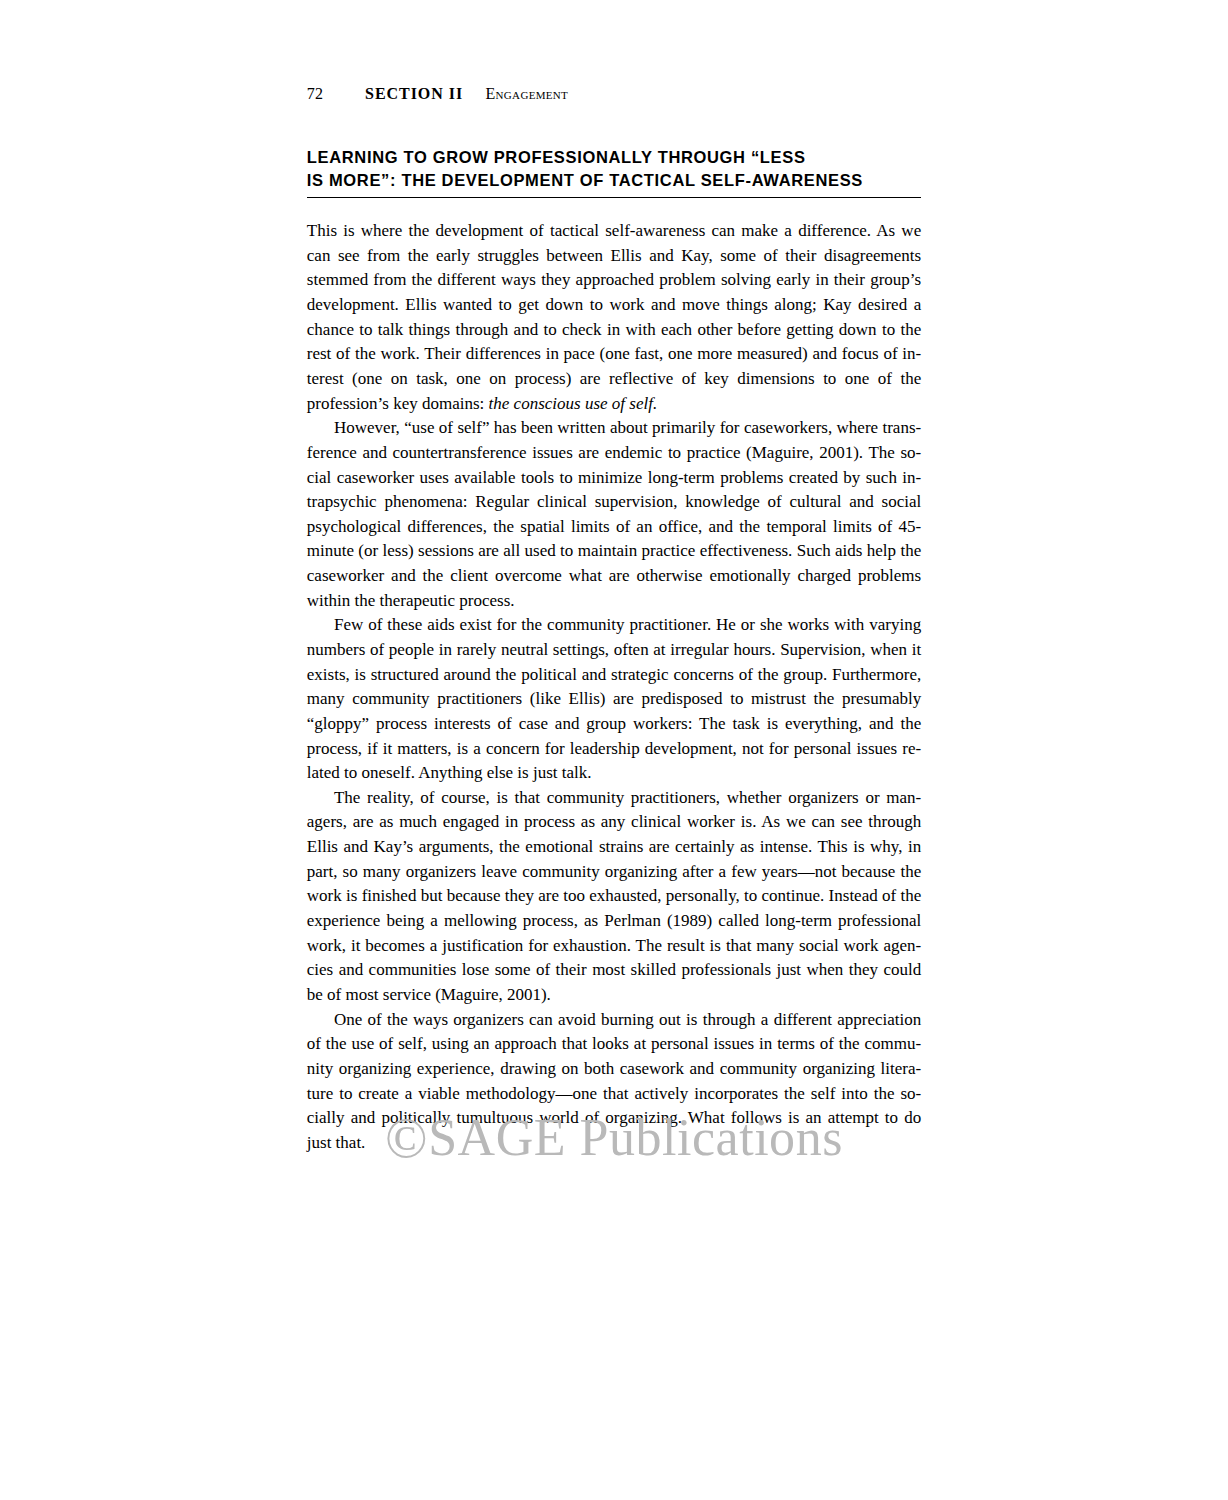72 SECTION II Engagement
Learning to Grow Professionally Through “Less
Is More”: The Development of Tactical Self-Awareness
This is where the development of tactical self-awareness can make a difference. As we can see from the early struggles between Ellis and Kay, some of their disagreements stemmed from the different ways they approached problem solving early in their group’s development. Ellis wanted to get down to work and move things along; Kay desired a chance to talk things through and to check in with each other before getting down to the rest of the work. Their differences in pace (one fast, one more measured) and focus of interest (one on task, one on process) are reflective of key dimensions to one of the profession’s key domains: the conscious use of self.
However, “use of self” has been written about primarily for caseworkers, where transference and countertransference issues are endemic to practice (Maguire, 2001). The social caseworker uses available tools to minimize long-term problems created by such intrapsychic phenomena: Regular clinical supervision, knowledge of cultural and social psychological differences, the spatial limits of an office, and the temporal limits of 45-minute (or less) sessions are all used to maintain practice effectiveness. Such aids help the caseworker and the client overcome what are otherwise emotionally charged problems within the therapeutic process.
Few of these aids exist for the community practitioner. He or she works with varying numbers of people in rarely neutral settings, often at irregular hours. Supervision, when it exists, is structured around the political and strategic concerns of the group. Furthermore, many community practitioners (like Ellis) are predisposed to mistrust the presumably “gloppy” process interests of case and group workers: The task is everything, and the process, if it matters, is a concern for leadership development, not for personal issues related to oneself. Anything else is just talk.
The reality, of course, is that community practitioners, whether organizers or managers, are as much engaged in process as any clinical worker is. As we can see through Ellis and Kay’s arguments, the emotional strains are certainly as intense. This is why, in part, so many organizers leave community organizing after a few years—not because the work is finished but because they are too exhausted, personally, to continue. Instead of the experience being a mellowing process, as Perlman (1989) called long-term professional work, it becomes a justification for exhaustion. The result is that many social work agencies and communities lose some of their most skilled professionals just when they could be of most service (Maguire, 2001).
One of the ways organizers can avoid burning out is through a different appreciation of the use of self, using an approach that looks at personal issues in terms of the community organizing experience, drawing on both casework and community organizing literature to create a viable methodology—one that actively incorporates the self into the socially and politically tumultuous world of organizing. What follows is an attempt to do just that.
©SAGE Publications